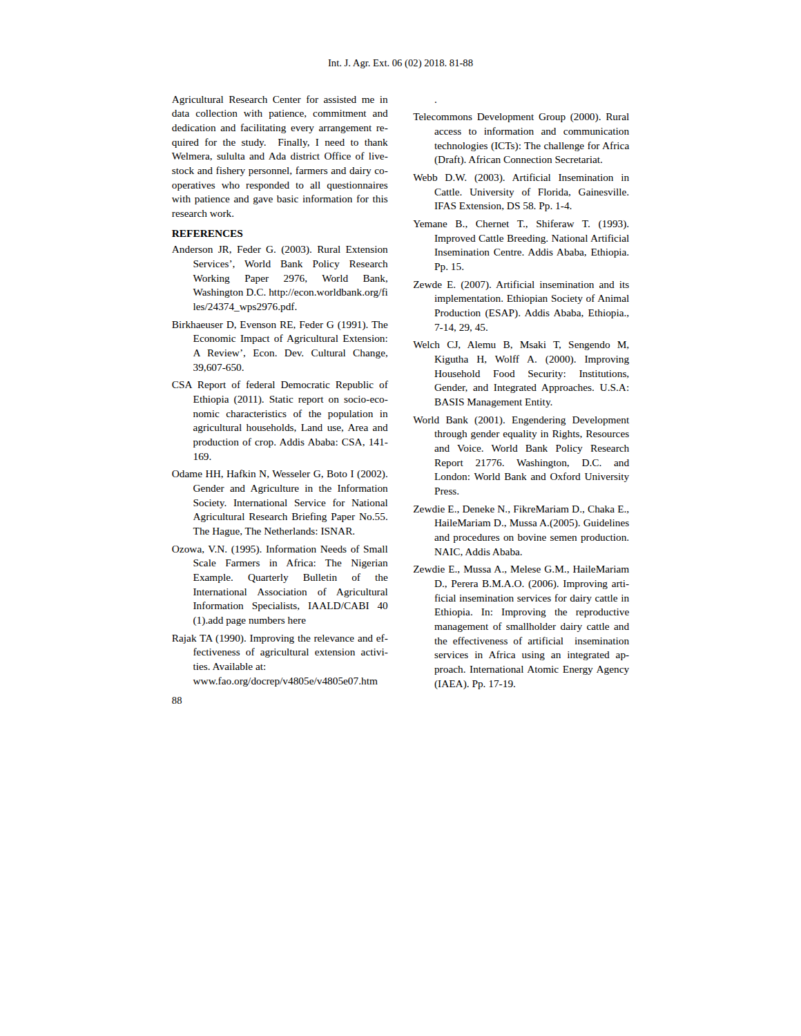Int. J. Agr. Ext. 06 (02) 2018. 81-88
Agricultural Research Center for assisted me in data collection with patience, commitment and dedication and facilitating every arrangement required for the study. Finally, I need to thank Welmera, sululta and Ada district Office of livestock and fishery personnel, farmers and dairy cooperatives who responded to all questionnaires with patience and gave basic information for this research work.
REFERENCES
Anderson JR, Feder G. (2003). Rural Extension Services’, World Bank Policy Research Working Paper 2976, World Bank, Washington D.C. http://econ.worldbank.org/files/24374_wps2976.pdf.
Birkhaeuser D, Evenson RE, Feder G (1991). The Economic Impact of Agricultural Extension: A Review’, Econ. Dev. Cultural Change, 39,607-650.
CSA Report of federal Democratic Republic of Ethiopia (2011). Static report on socio-economic characteristics of the population in agricultural households, Land use, Area and production of crop. Addis Ababa: CSA, 141-169.
Odame HH, Hafkin N, Wesseler G, Boto I (2002). Gender and Agriculture in the Information Society. International Service for National Agricultural Research Briefing Paper No.55. The Hague, The Netherlands: ISNAR.
Ozowa, V.N. (1995). Information Needs of Small Scale Farmers in Africa: The Nigerian Example. Quarterly Bulletin of the International Association of Agricultural Information Specialists, IAALD/CABI 40 (1).add page numbers here
Rajak TA (1990). Improving the relevance and effectiveness of agricultural extension activities. Available at:
www.fao.org/docrep/v4805e/v4805e07.htm.
Telecommons Development Group (2000). Rural access to information and communication technologies (ICTs): The challenge for Africa (Draft). African Connection Secretariat.
Webb D.W. (2003). Artificial Insemination in Cattle. University of Florida, Gainesville. IFAS Extension, DS 58. Pp. 1-4.
Yemane B., Chernet T., Shiferaw T. (1993). Improved Cattle Breeding. National Artificial Insemination Centre. Addis Ababa, Ethiopia. Pp. 15.
Zewde E. (2007). Artificial insemination and its implementation. Ethiopian Society of Animal Production (ESAP). Addis Ababa, Ethiopia., 7-14, 29, 45.
Welch CJ, Alemu B, Msaki T, Sengendo M, Kigutha H, Wolff A. (2000). Improving Household Food Security: Institutions, Gender, and Integrated Approaches. U.S.A: BASIS Management Entity.
World Bank (2001). Engendering Development through gender equality in Rights, Resources and Voice. World Bank Policy Research Report 21776. Washington, D.C. and London: World Bank and Oxford University Press.
Zewdie E., Deneke N., FikreMariam D., Chaka E., HaileMariam D., Mussa A.(2005). Guidelines and procedures on bovine semen production. NAIC, Addis Ababa.
Zewdie E., Mussa A., Melese G.M., HaileMariam D., Perera B.M.A.O. (2006). Improving artificial insemination services for dairy cattle in Ethiopia. In: Improving the reproductive management of smallholder dairy cattle and the effectiveness of artificial insemination services in Africa using an integrated approach. International Atomic Energy Agency (IAEA). Pp. 17-19.
88